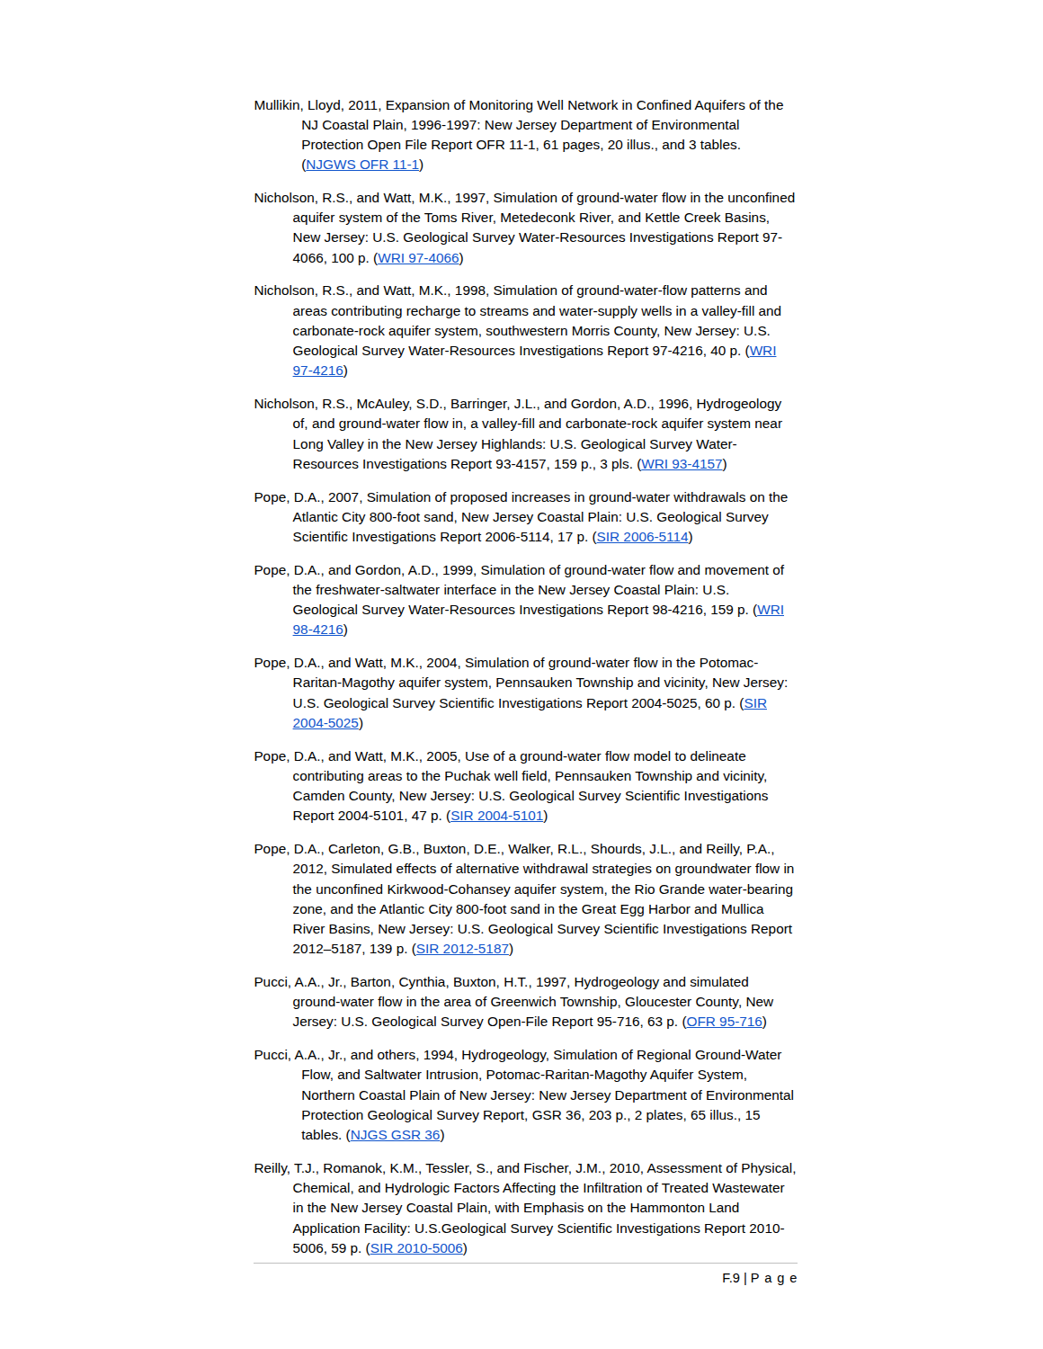Mullikin, Lloyd, 2011, Expansion of Monitoring Well Network in Confined Aquifers of the NJ Coastal Plain, 1996-1997: New Jersey Department of Environmental Protection Open File Report OFR 11-1, 61 pages, 20 illus., and 3 tables. (NJGWS OFR 11-1)
Nicholson, R.S., and Watt, M.K., 1997, Simulation of ground-water flow in the unconfined aquifer system of the Toms River, Metedeconk River, and Kettle Creek Basins, New Jersey: U.S. Geological Survey Water-Resources Investigations Report 97-4066, 100 p. (WRI 97-4066)
Nicholson, R.S., and Watt, M.K., 1998, Simulation of ground-water-flow patterns and areas contributing recharge to streams and water-supply wells in a valley-fill and carbonate-rock aquifer system, southwestern Morris County, New Jersey: U.S. Geological Survey Water-Resources Investigations Report 97-4216, 40 p. (WRI 97-4216)
Nicholson, R.S., McAuley, S.D., Barringer, J.L., and Gordon, A.D., 1996, Hydrogeology of, and ground-water flow in, a valley-fill and carbonate-rock aquifer system near Long Valley in the New Jersey Highlands: U.S. Geological Survey Water-Resources Investigations Report 93-4157, 159 p., 3 pls. (WRI 93-4157)
Pope, D.A., 2007, Simulation of proposed increases in ground-water withdrawals on the Atlantic City 800-foot sand, New Jersey Coastal Plain: U.S. Geological Survey Scientific Investigations Report 2006-5114, 17 p. (SIR 2006-5114)
Pope, D.A., and Gordon, A.D., 1999, Simulation of ground-water flow and movement of the freshwater-saltwater interface in the New Jersey Coastal Plain: U.S. Geological Survey Water-Resources Investigations Report 98-4216, 159 p. (WRI 98-4216)
Pope, D.A., and Watt, M.K., 2004, Simulation of ground-water flow in the Potomac-Raritan-Magothy aquifer system, Pennsauken Township and vicinity, New Jersey: U.S. Geological Survey Scientific Investigations Report 2004-5025, 60 p. (SIR 2004-5025)
Pope, D.A., and Watt, M.K., 2005, Use of a ground-water flow model to delineate contributing areas to the Puchak well field, Pennsauken Township and vicinity, Camden County, New Jersey: U.S. Geological Survey Scientific Investigations Report 2004-5101, 47 p. (SIR 2004-5101)
Pope, D.A., Carleton, G.B., Buxton, D.E., Walker, R.L., Shourds, J.L., and Reilly, P.A., 2012, Simulated effects of alternative withdrawal strategies on groundwater flow in the unconfined Kirkwood-Cohansey aquifer system, the Rio Grande water-bearing zone, and the Atlantic City 800-foot sand in the Great Egg Harbor and Mullica River Basins, New Jersey: U.S. Geological Survey Scientific Investigations Report 2012–5187, 139 p. (SIR 2012-5187)
Pucci, A.A., Jr., Barton, Cynthia, Buxton, H.T., 1997, Hydrogeology and simulated ground-water flow in the area of Greenwich Township, Gloucester County, New Jersey: U.S. Geological Survey Open-File Report 95-716, 63 p. (OFR 95-716)
Pucci, A.A., Jr., and others, 1994, Hydrogeology, Simulation of Regional Ground-Water Flow, and Saltwater Intrusion, Potomac-Raritan-Magothy Aquifer System, Northern Coastal Plain of New Jersey: New Jersey Department of Environmental Protection Geological Survey Report, GSR 36, 203 p., 2 plates, 65 illus., 15 tables. (NJGS GSR 36)
Reilly, T.J., Romanok, K.M., Tessler, S., and Fischer, J.M., 2010, Assessment of Physical, Chemical, and Hydrologic Factors Affecting the Infiltration of Treated Wastewater in the New Jersey Coastal Plain, with Emphasis on the Hammonton Land Application Facility: U.S.Geological Survey Scientific Investigations Report 2010-5006, 59 p. (SIR 2010-5006)
F.9 | P a g e